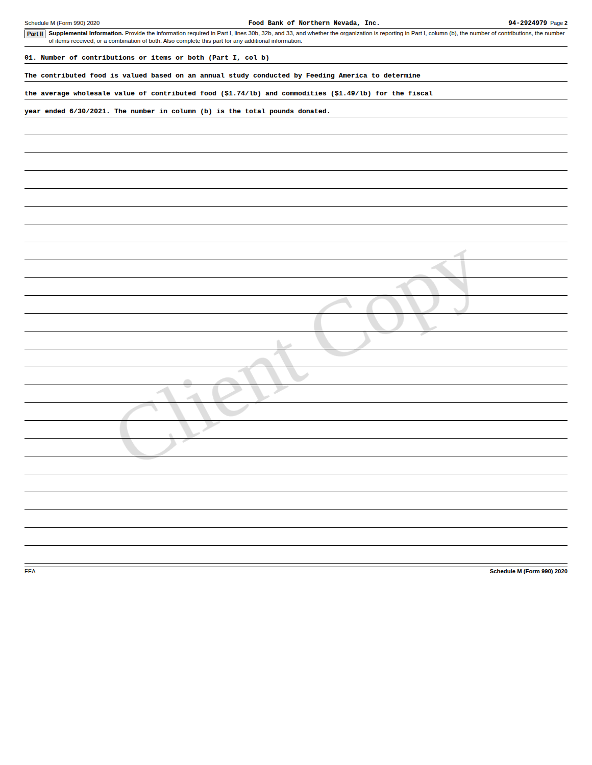Client Copy
Schedule M (Form 990) 2020
Food Bank of Northern Nevada, Inc.
94-2924979Page 2
Part II
Supplemental Information. Provide the information required in Part I, lines 30b, 32b, and 33, and whether the organization is reporting in Part I, column (b), the number of contributions, the number of items received, or a combination of both. Also complete this part for any additional information.
01. Number of contributions or items or both (Part I, col b)
The contributed food is valued based on an annual study conducted by Feeding America to determine
the average wholesale value of contributed food ($1.74/lb) and commodities ($1.49/lb) for the fiscal
year ended 6/30/2021. The number in column (b) is the total pounds donated.
EEA
Schedule M (Form 990) 2020